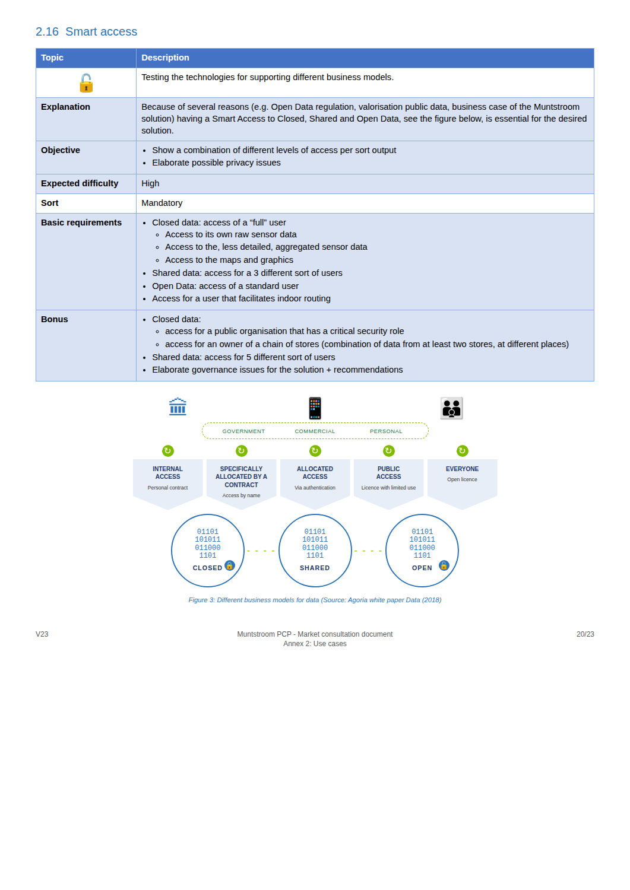2.16 Smart access
| Topic | Description |
| --- | --- |
| 🔓 | Testing the technologies for supporting different business models. |
| Explanation | Because of several reasons (e.g. Open Data regulation, valorisation public data, business case of the Muntstroom solution) having a Smart Access to Closed, Shared and Open Data, see the figure below, is essential for the desired solution. |
| Objective | Show a combination of different levels of access per sort output Elaborate possible privacy issues |
| Expected difficulty | High |
| Sort | Mandatory |
| Basic requirements | Closed data: access of a “full” user Access to its own raw sensor data Access to the, less detailed, aggregated sensor data Access to the maps and graphics Shared data: access for a 3 different sort of users Open Data: access of a standard user Access for a user that facilitates indoor routing |
| Bonus | Closed data: access for a public organisation that has a critical security role access for an owner of a chain of stores (combination of data from at least two stores, at different places) Shared data: access for 5 different sort of users Elaborate governance issues for the solution + recommendations |
🏛
📱
👪
GOVERNMENT COMMERCIAL PERSONAL
↻
INTERNAL
ACCESSPersonal contract
↻
SPECIFICALLY
ALLOCATED BY A
CONTRACTAccess by name
↻
ALLOCATED
ACCESSVia authentication
↻
PUBLIC
ACCESSLicence with limited use
↻
EVERYONEOpen licence
01101
101011
011000
1101
🔒
CLOSED
- - - -
01101
101011
011000
1101
SHARED
- - - -
01101
101011
011000
1101
🔓
OPEN
Figure 3: Different business models for data (Source: Agoria white paper Data (2018)
V23
Muntstroom PCP - Market consultation document
Annex 2: Use cases
20/23